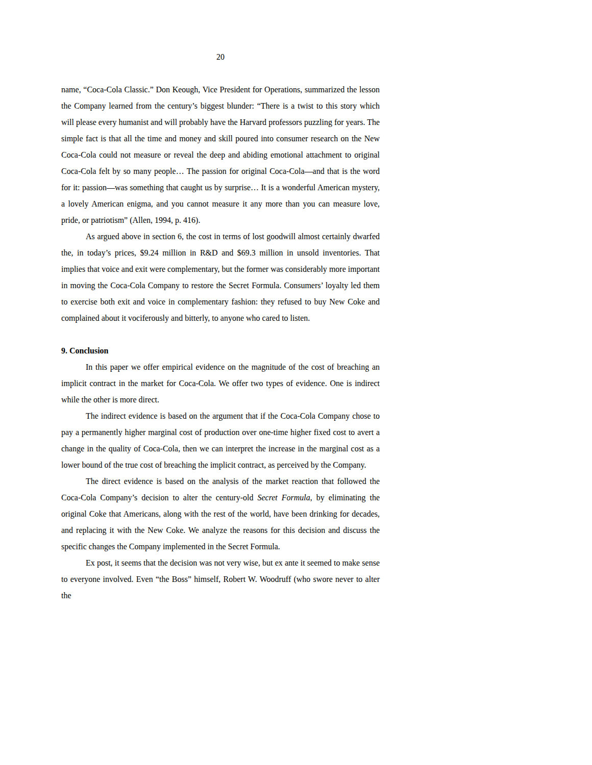20
name, “Coca-Cola Classic.” Don Keough, Vice President for Operations, summarized the lesson the Company learned from the century’s biggest blunder: “There is a twist to this story which will please every humanist and will probably have the Harvard professors puzzling for years. The simple fact is that all the time and money and skill poured into consumer research on the New Coca-Cola could not measure or reveal the deep and abiding emotional attachment to original Coca-Cola felt by so many people… The passion for original Coca-Cola—and that is the word for it: passion—was something that caught us by surprise… It is a wonderful American mystery, a lovely American enigma, and you cannot measure it any more than you can measure love, pride, or patriotism” (Allen, 1994, p. 416).
As argued above in section 6, the cost in terms of lost goodwill almost certainly dwarfed the, in today’s prices, $9.24 million in R&D and $69.3 million in unsold inventories. That implies that voice and exit were complementary, but the former was considerably more important in moving the Coca-Cola Company to restore the Secret Formula. Consumers’ loyalty led them to exercise both exit and voice in complementary fashion: they refused to buy New Coke and complained about it vociferously and bitterly, to anyone who cared to listen.
9. Conclusion
In this paper we offer empirical evidence on the magnitude of the cost of breaching an implicit contract in the market for Coca-Cola. We offer two types of evidence. One is indirect while the other is more direct.
The indirect evidence is based on the argument that if the Coca-Cola Company chose to pay a permanently higher marginal cost of production over one-time higher fixed cost to avert a change in the quality of Coca-Cola, then we can interpret the increase in the marginal cost as a lower bound of the true cost of breaching the implicit contract, as perceived by the Company.
The direct evidence is based on the analysis of the market reaction that followed the Coca-Cola Company’s decision to alter the century-old Secret Formula, by eliminating the original Coke that Americans, along with the rest of the world, have been drinking for decades, and replacing it with the New Coke. We analyze the reasons for this decision and discuss the specific changes the Company implemented in the Secret Formula.
Ex post, it seems that the decision was not very wise, but ex ante it seemed to make sense to everyone involved. Even “the Boss” himself, Robert W. Woodruff (who swore never to alter the